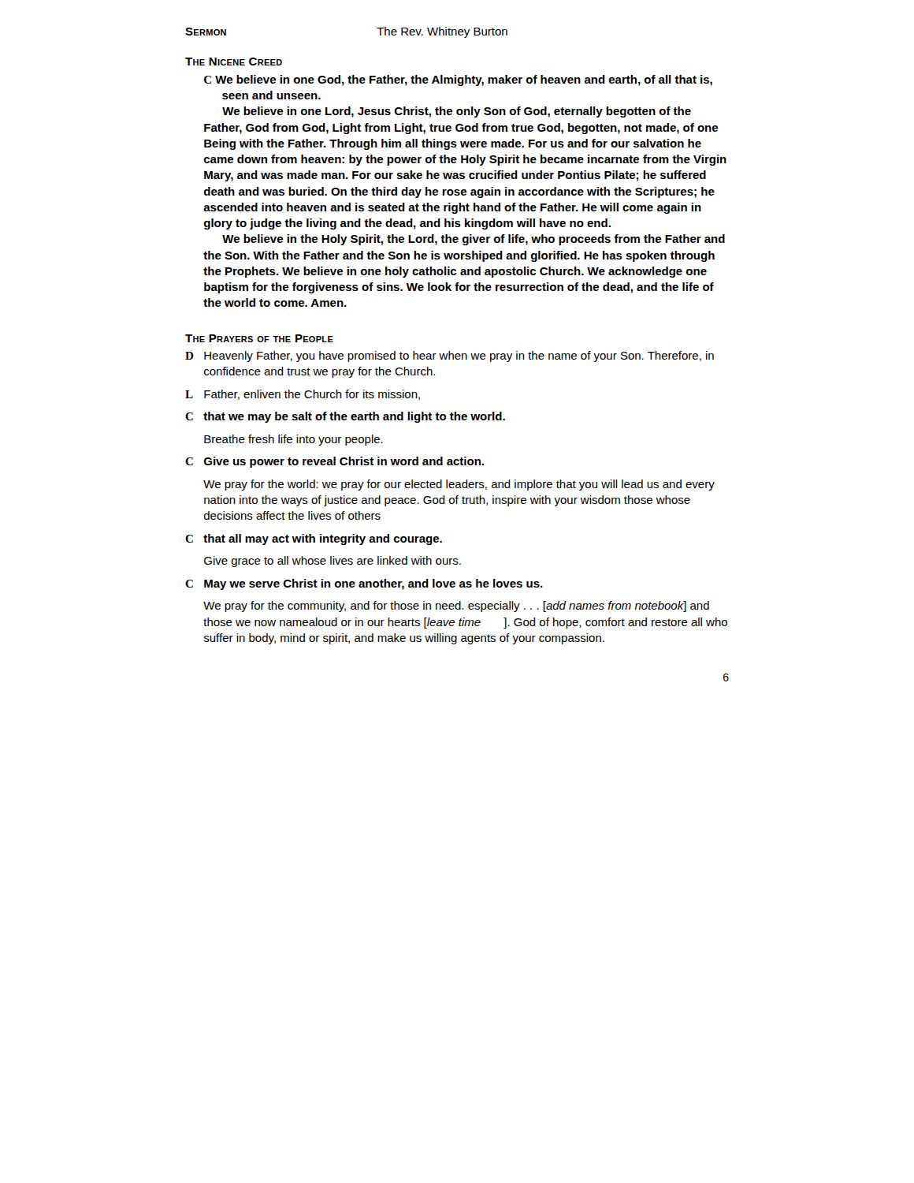Sermon The Rev. Whitney Burton
The Nicene Creed
C We believe in one God, the Father, the Almighty, maker of heaven and earth, of all that is, seen and unseen.
We believe in one Lord, Jesus Christ, the only Son of God, eternally begotten of the Father, God from God, Light from Light, true God from true God, begotten, not made, of one Being with the Father. Through him all things were made. For us and for our salvation he came down from heaven: by the power of the Holy Spirit he became incarnate from the Virgin Mary, and was made man. For our sake he was crucified under Pontius Pilate; he suffered death and was buried. On the third day he rose again in accordance with the Scriptures; he ascended into heaven and is seated at the right hand of the Father. He will come again in glory to judge the living and the dead, and his kingdom will have no end.
We believe in the Holy Spirit, the Lord, the giver of life, who proceeds from the Father and the Son. With the Father and the Son he is worshiped and glorified. He has spoken through the Prophets. We believe in one holy catholic and apostolic Church. We acknowledge one baptism for the forgiveness of sins. We look for the resurrection of the dead, and the life of the world to come. Amen.
The Prayers of the People
D
Heavenly Father, you have promised to hear when we pray in the name of your Son. Therefore, in confidence and trust we pray for the Church.
L
Father, enliven the Church for its mission,
C
that we may be salt of the earth and light to the world.
Breathe fresh life into your people.
C
Give us power to reveal Christ in word and action.
We pray for the world: we pray for our elected leaders, and implore that you will lead us and every nation into the ways of justice and peace. God of truth, inspire with your wisdom those whose decisions affect the lives of others
C
that all may act with integrity and courage.
Give grace to all whose lives are linked with ours.
C
May we serve Christ in one another, and love as he loves us.
We pray for the community, and for those in need. especially . . . [add names from notebook] and those we now namealoud or in our hearts [leave time ]. God of hope, comfort and restore all who suffer in body, mind or spirit, and make us willing agents of your compassion.
6